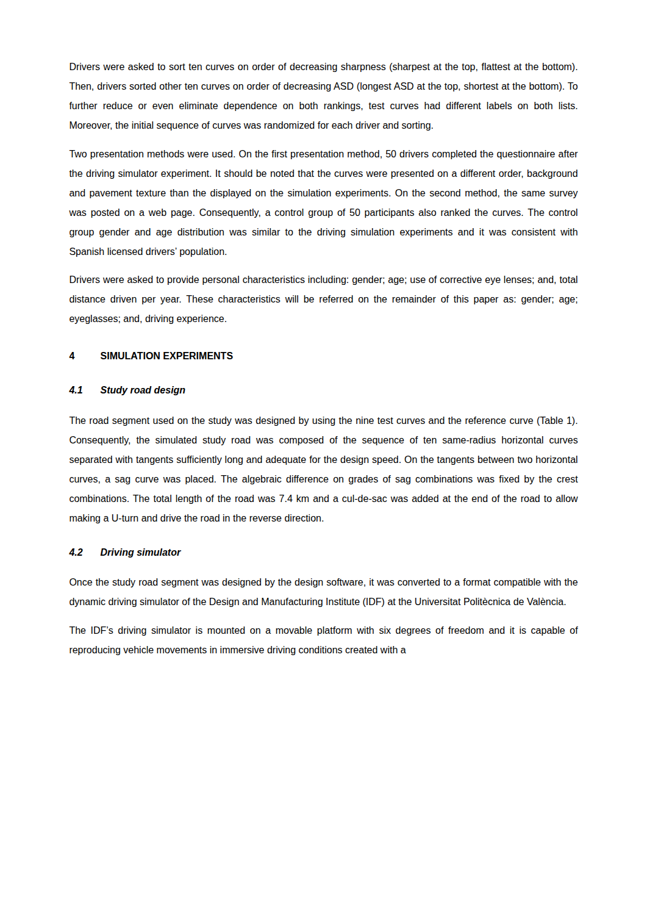Drivers were asked to sort ten curves on order of decreasing sharpness (sharpest at the top, flattest at the bottom). Then, drivers sorted other ten curves on order of decreasing ASD (longest ASD at the top, shortest at the bottom). To further reduce or even eliminate dependence on both rankings, test curves had different labels on both lists. Moreover, the initial sequence of curves was randomized for each driver and sorting.
Two presentation methods were used. On the first presentation method, 50 drivers completed the questionnaire after the driving simulator experiment. It should be noted that the curves were presented on a different order, background and pavement texture than the displayed on the simulation experiments. On the second method, the same survey was posted on a web page. Consequently, a control group of 50 participants also ranked the curves. The control group gender and age distribution was similar to the driving simulation experiments and it was consistent with Spanish licensed drivers’ population.
Drivers were asked to provide personal characteristics including: gender; age; use of corrective eye lenses; and, total distance driven per year. These characteristics will be referred on the remainder of this paper as: gender; age; eyeglasses; and, driving experience.
4 SIMULATION EXPERIMENTS
4.1 Study road design
The road segment used on the study was designed by using the nine test curves and the reference curve (Table 1). Consequently, the simulated study road was composed of the sequence of ten same-radius horizontal curves separated with tangents sufficiently long and adequate for the design speed. On the tangents between two horizontal curves, a sag curve was placed. The algebraic difference on grades of sag combinations was fixed by the crest combinations. The total length of the road was 7.4 km and a cul-de-sac was added at the end of the road to allow making a U-turn and drive the road in the reverse direction.
4.2 Driving simulator
Once the study road segment was designed by the design software, it was converted to a format compatible with the dynamic driving simulator of the Design and Manufacturing Institute (IDF) at the Universitat Politècnica de València.
The IDF’s driving simulator is mounted on a movable platform with six degrees of freedom and it is capable of reproducing vehicle movements in immersive driving conditions created with a